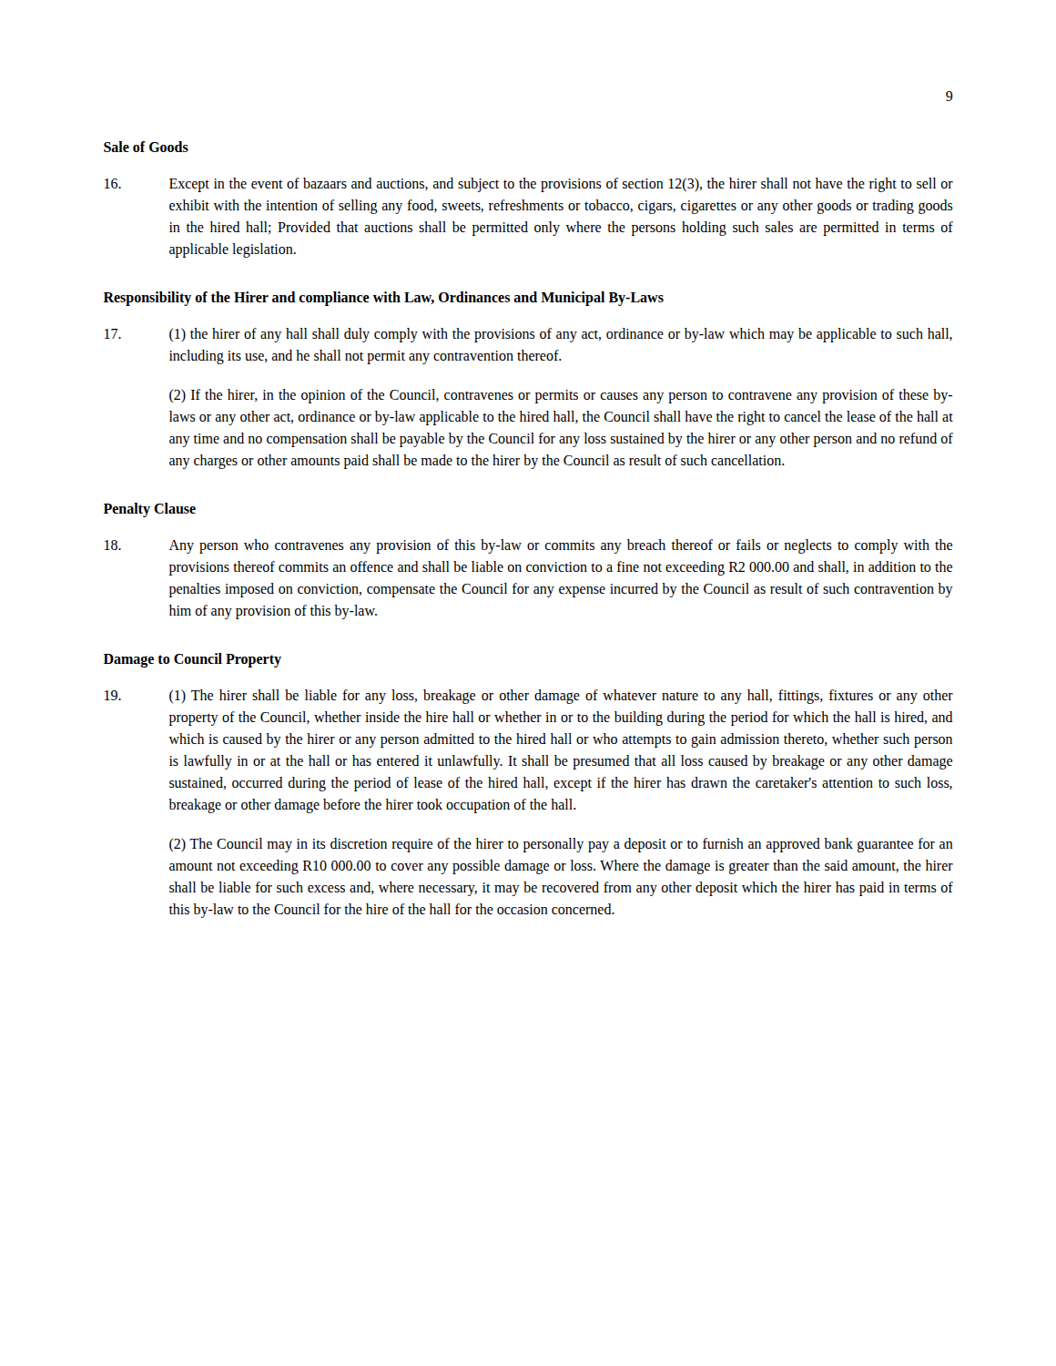9
Sale of Goods
16.
Except in the event of bazaars and auctions, and subject to the provisions of section 12(3), the hirer shall not have the right to sell or exhibit with the intention of selling any food, sweets, refreshments or tobacco, cigars, cigarettes or any other goods or trading goods in the hired hall; Provided that auctions shall be permitted only where the persons holding such sales are permitted in terms of applicable legislation.
Responsibility of the Hirer and compliance with Law, Ordinances and Municipal By-Laws
17.
(1) the hirer of any hall shall duly comply with the provisions of any act, ordinance or by-law which may be applicable to such hall, including its use, and he shall not permit any contravention thereof.
(2) If the hirer, in the opinion of the Council, contravenes or permits or causes any person to contravene any provision of these by-laws or any other act, ordinance or by-law applicable to the hired hall, the Council shall have the right to cancel the lease of the hall at any time and no compensation shall be payable by the Council for any loss sustained by the hirer or any other person and no refund of any charges or other amounts paid shall be made to the hirer by the Council as result of such cancellation.
Penalty Clause
18.
Any person who contravenes any provision of this by-law or commits any breach thereof or fails or neglects to comply with the provisions thereof commits an offence and shall be liable on conviction to a fine not exceeding R2 000.00 and shall, in addition to the penalties imposed on conviction, compensate the Council for any expense incurred by the Council as result of such contravention by him of any provision of this by-law.
Damage to Council Property
19.
(1) The hirer shall be liable for any loss, breakage or other damage of whatever nature to any hall, fittings, fixtures or any other property of the Council, whether inside the hire hall or whether in or to the building during the period for which the hall is hired, and which is caused by the hirer or any person admitted to the hired hall or who attempts to gain admission thereto, whether such person is lawfully in or at the hall or has entered it unlawfully. It shall be presumed that all loss caused by breakage or any other damage sustained, occurred during the period of lease of the hired hall, except if the hirer has drawn the caretaker's attention to such loss, breakage or other damage before the hirer took occupation of the hall.
(2) The Council may in its discretion require of the hirer to personally pay a deposit or to furnish an approved bank guarantee for an amount not exceeding R10 000.00 to cover any possible damage or loss. Where the damage is greater than the said amount, the hirer shall be liable for such excess and, where necessary, it may be recovered from any other deposit which the hirer has paid in terms of this by-law to the Council for the hire of the hall for the occasion concerned.